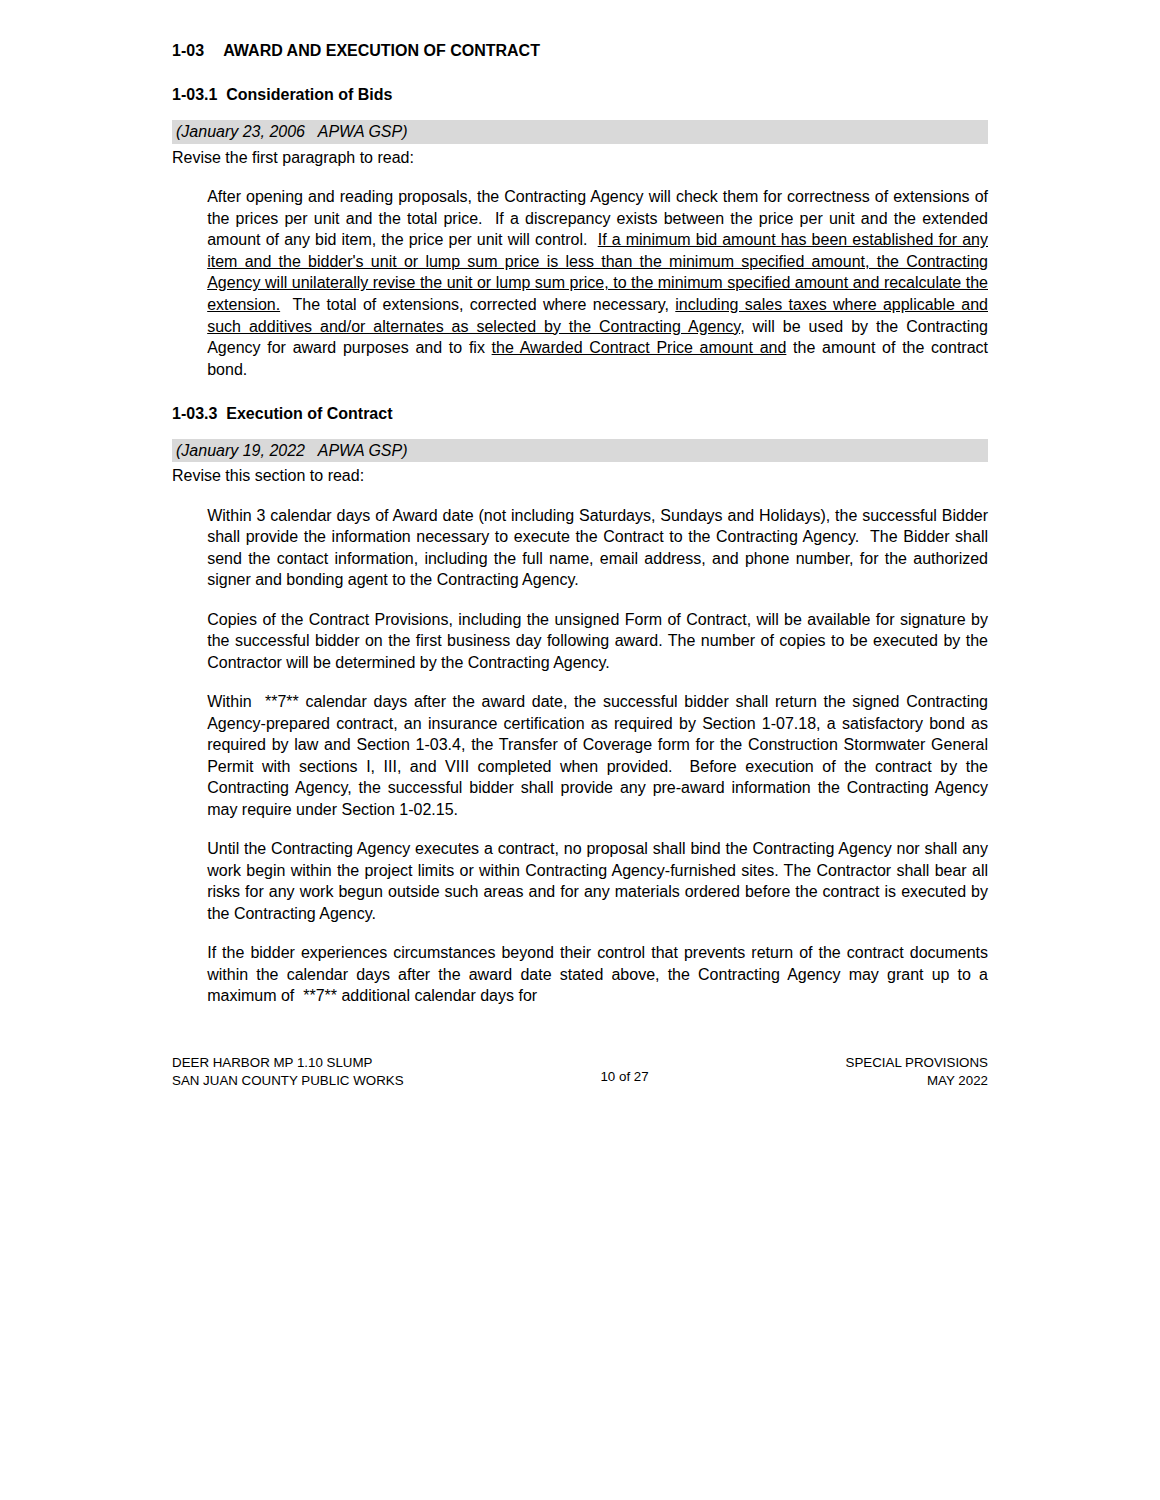1-03 AWARD AND EXECUTION OF CONTRACT
1-03.1 Consideration of Bids
(January 23, 2006 APWA GSP)
Revise the first paragraph to read:
After opening and reading proposals, the Contracting Agency will check them for correctness of extensions of the prices per unit and the total price. If a discrepancy exists between the price per unit and the extended amount of any bid item, the price per unit will control. If a minimum bid amount has been established for any item and the bidder's unit or lump sum price is less than the minimum specified amount, the Contracting Agency will unilaterally revise the unit or lump sum price, to the minimum specified amount and recalculate the extension. The total of extensions, corrected where necessary, including sales taxes where applicable and such additives and/or alternates as selected by the Contracting Agency, will be used by the Contracting Agency for award purposes and to fix the Awarded Contract Price amount and the amount of the contract bond.
1-03.3 Execution of Contract
(January 19, 2022 APWA GSP)
Revise this section to read:
Within 3 calendar days of Award date (not including Saturdays, Sundays and Holidays), the successful Bidder shall provide the information necessary to execute the Contract to the Contracting Agency. The Bidder shall send the contact information, including the full name, email address, and phone number, for the authorized signer and bonding agent to the Contracting Agency.
Copies of the Contract Provisions, including the unsigned Form of Contract, will be available for signature by the successful bidder on the first business day following award. The number of copies to be executed by the Contractor will be determined by the Contracting Agency.
Within **7** calendar days after the award date, the successful bidder shall return the signed Contracting Agency-prepared contract, an insurance certification as required by Section 1-07.18, a satisfactory bond as required by law and Section 1-03.4, the Transfer of Coverage form for the Construction Stormwater General Permit with sections I, III, and VIII completed when provided. Before execution of the contract by the Contracting Agency, the successful bidder shall provide any pre-award information the Contracting Agency may require under Section 1-02.15.
Until the Contracting Agency executes a contract, no proposal shall bind the Contracting Agency nor shall any work begin within the project limits or within Contracting Agency-furnished sites. The Contractor shall bear all risks for any work begun outside such areas and for any materials ordered before the contract is executed by the Contracting Agency.
If the bidder experiences circumstances beyond their control that prevents return of the contract documents within the calendar days after the award date stated above, the Contracting Agency may grant up to a maximum of **7** additional calendar days for
DEER HARBOR MP 1.10 SLUMP SAN JUAN COUNTY PUBLIC WORKS
10 of 27
SPECIAL PROVISIONS MAY 2022